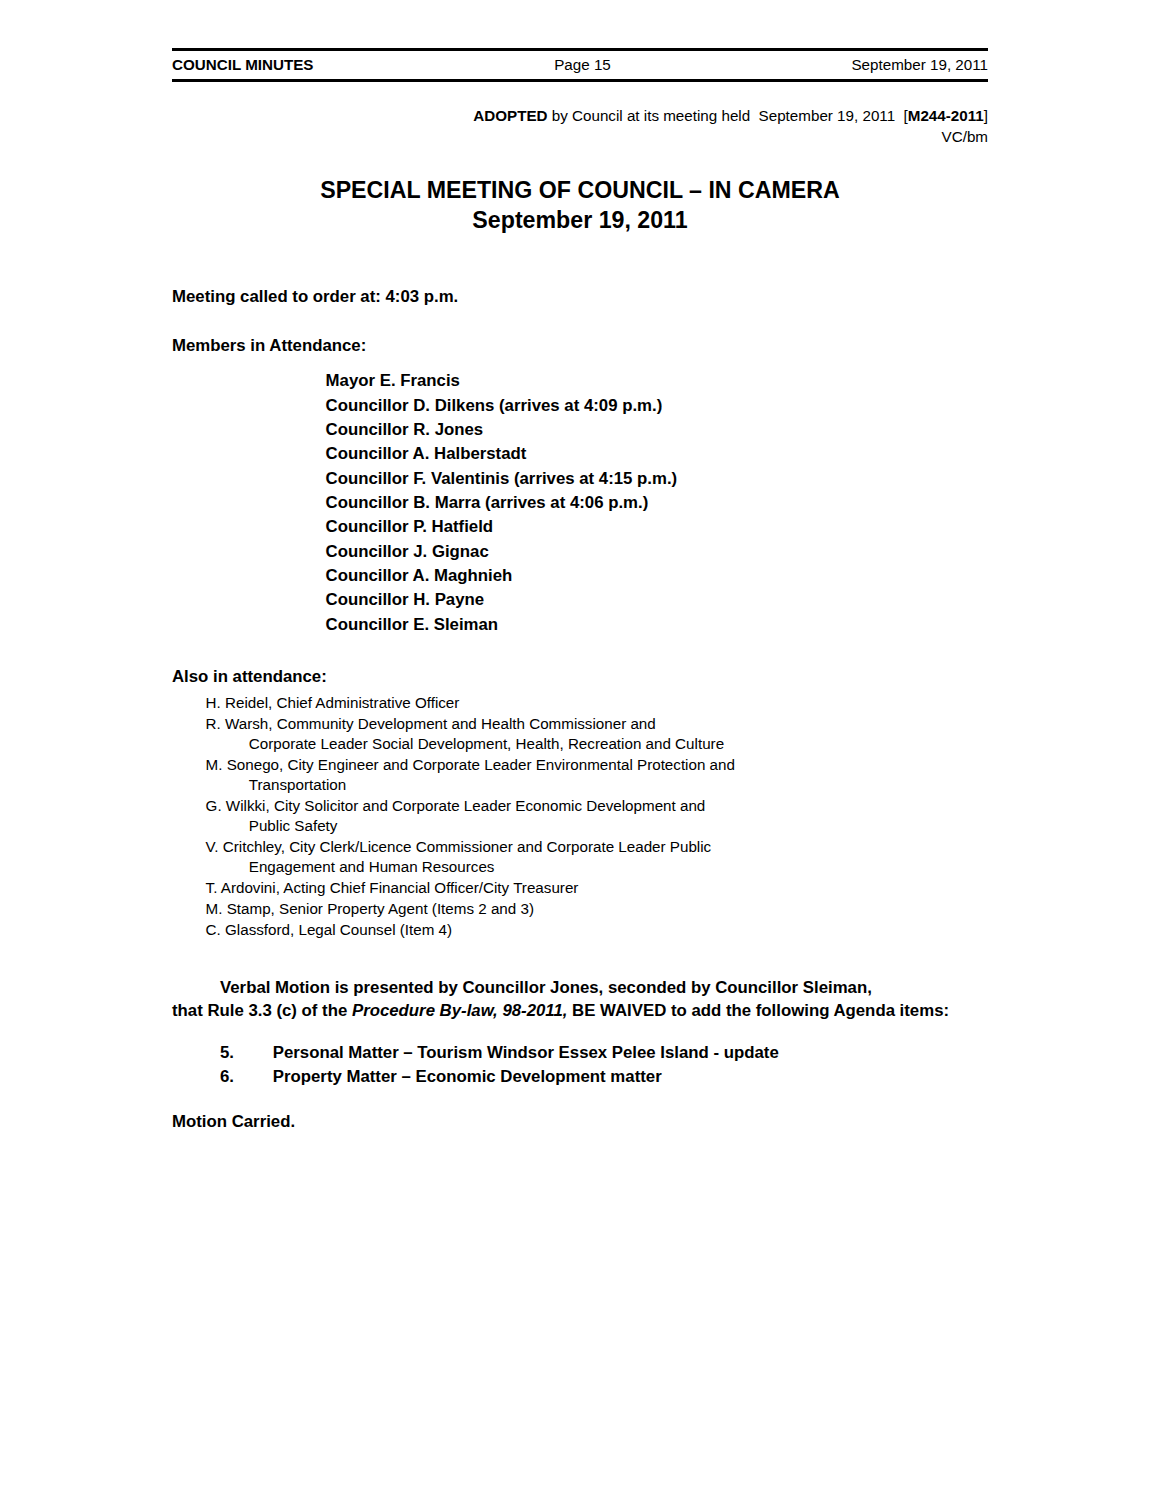COUNCIL MINUTES Page 15 September 19, 2011
ADOPTED by Council at its meeting held September 19, 2011 [M244-2011]
VC/bm
SPECIAL MEETING OF COUNCIL – IN CAMERA
September 19, 2011
Meeting called to order at: 4:03 p.m.
Members in Attendance:
Mayor E. Francis
Councillor D. Dilkens (arrives at 4:09 p.m.)
Councillor R. Jones
Councillor A. Halberstadt
Councillor F. Valentinis (arrives at 4:15 p.m.)
Councillor B. Marra (arrives at 4:06 p.m.)
Councillor P. Hatfield
Councillor J. Gignac
Councillor A. Maghnieh
Councillor H. Payne
Councillor E. Sleiman
Also in attendance:
H. Reidel, Chief Administrative Officer
R. Warsh, Community Development and Health Commissioner and Corporate Leader Social Development, Health, Recreation and Culture
M. Sonego, City Engineer and Corporate Leader Environmental Protection and Transportation
G. Wilkki, City Solicitor and Corporate Leader Economic Development and Public Safety
V. Critchley, City Clerk/Licence Commissioner and Corporate Leader Public Engagement and Human Resources
T. Ardovini, Acting Chief Financial Officer/City Treasurer
M. Stamp, Senior Property Agent (Items 2 and 3)
C. Glassford, Legal Counsel (Item 4)
Verbal Motion is presented by Councillor Jones, seconded by Councillor Sleiman,
that Rule 3.3 (c) of the Procedure By-law, 98-2011, BE WAIVED to add the following Agenda items:
5. Personal Matter – Tourism Windsor Essex Pelee Island - update
6. Property Matter – Economic Development matter
Motion Carried.